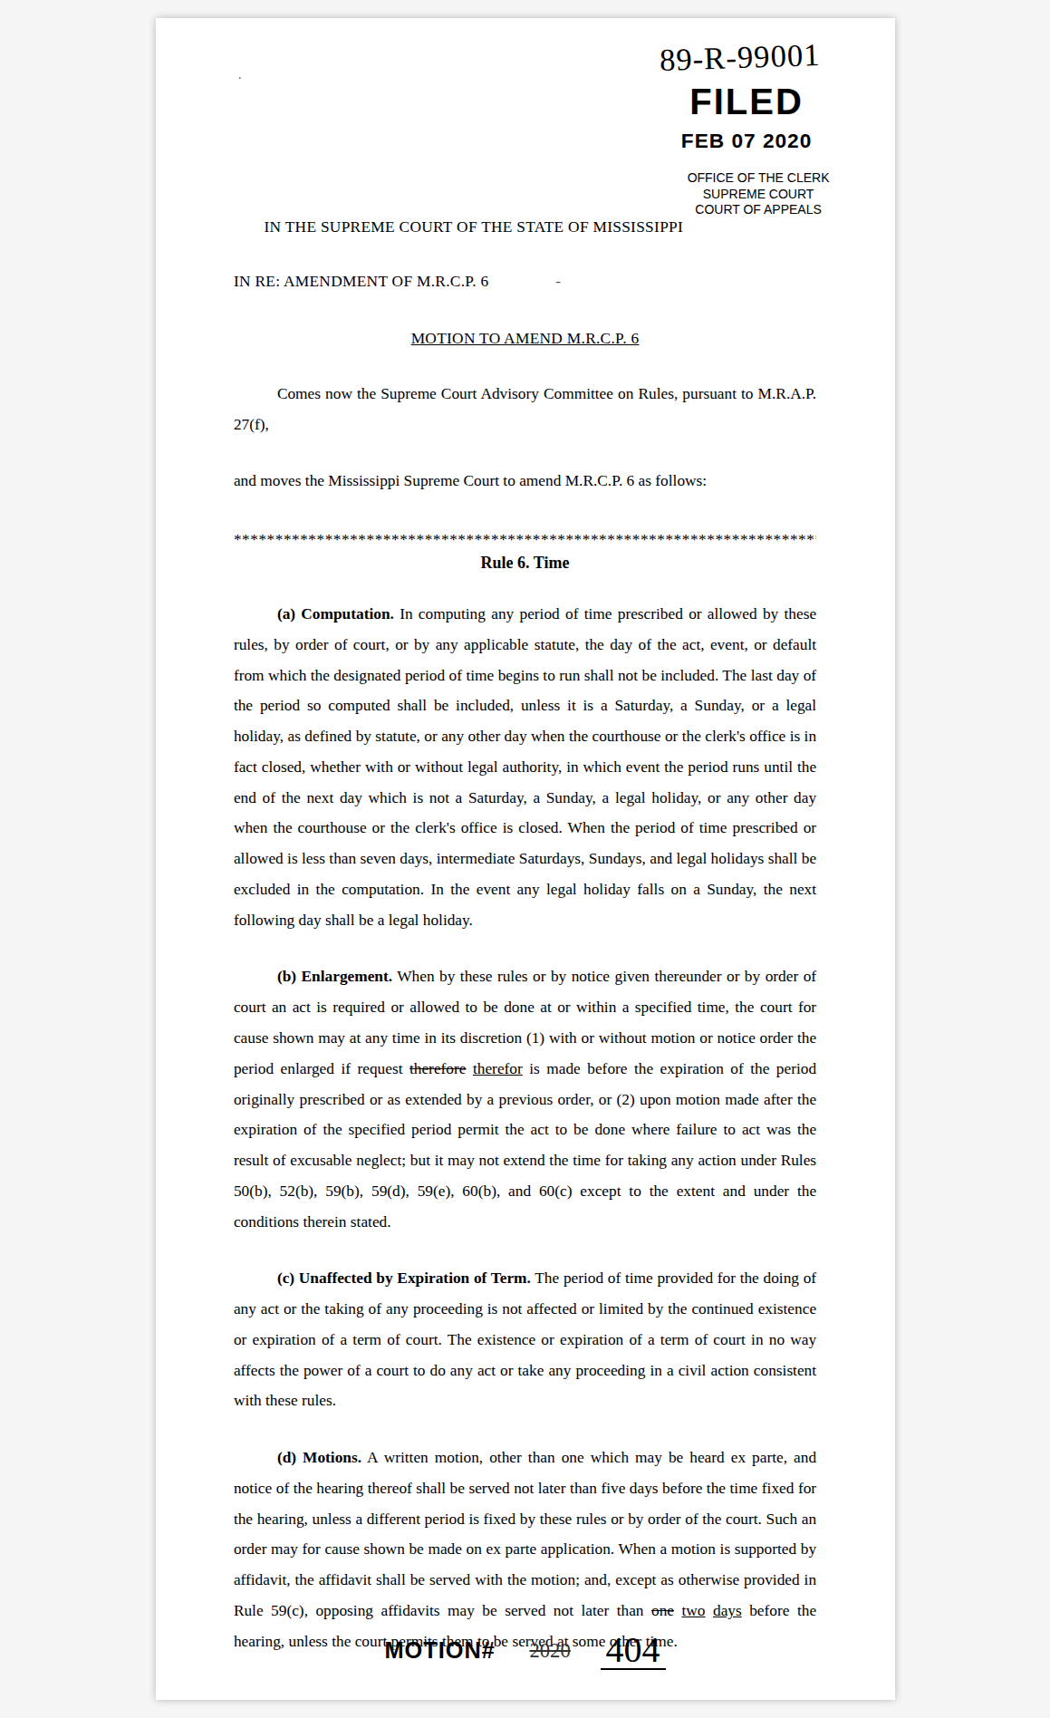.
89-R-99001
FILED
FEB 07 2020
OFFICE OF THE CLERK
SUPREME COURT
COURT OF APPEALS
IN THE SUPREME COURT OF THE STATE OF MISSISSIPPI
IN RE: AMENDMENT OF M.R.C.P. 6-
MOTION TO AMEND M.R.C.P. 6
Comes now the Supreme Court Advisory Committee on Rules, pursuant to M.R.A.P. 27(f),
and moves the Mississippi Supreme Court to amend M.R.C.P. 6 as follows:
***********************************************************************
Rule 6. Time
(a) Computation. In computing any period of time prescribed or allowed by these rules, by order of court, or by any applicable statute, the day of the act, event, or default from which the designated period of time begins to run shall not be included. The last day of the period so computed shall be included, unless it is a Saturday, a Sunday, or a legal holiday, as defined by statute, or any other day when the courthouse or the clerk's office is in fact closed, whether with or without legal authority, in which event the period runs until the end of the next day which is not a Saturday, a Sunday, a legal holiday, or any other day when the courthouse or the clerk's office is closed. When the period of time prescribed or allowed is less than seven days, intermediate Saturdays, Sundays, and legal holidays shall be excluded in the computation. In the event any legal holiday falls on a Sunday, the next following day shall be a legal holiday.
(b) Enlargement. When by these rules or by notice given thereunder or by order of court an act is required or allowed to be done at or within a specified time, the court for cause shown may at any time in its discretion (1) with or without motion or notice order the period enlarged if request therefore therefor is made before the expiration of the period originally prescribed or as extended by a previous order, or (2) upon motion made after the expiration of the specified period permit the act to be done where failure to act was the result of excusable neglect; but it may not extend the time for taking any action under Rules 50(b), 52(b), 59(b), 59(d), 59(e), 60(b), and 60(c) except to the extent and under the conditions therein stated.
(c) Unaffected by Expiration of Term. The period of time provided for the doing of any act or the taking of any proceeding is not affected or limited by the continued existence or expiration of a term of court. The existence or expiration of a term of court in no way affects the power of a court to do any act or take any proceeding in a civil action consistent with these rules.
(d) Motions. A written motion, other than one which may be heard ex parte, and notice of the hearing thereof shall be served not later than five days before the time fixed for the hearing, unless a different period is fixed by these rules or by order of the court. Such an order may for cause shown be made on ex parte application. When a motion is supported by affidavit, the affidavit shall be served with the motion; and, except as otherwise provided in Rule 59(c), opposing affidavits may be served not later than one two days before the hearing, unless the court permits them to be served at some other time.
MOTION# 2020 404